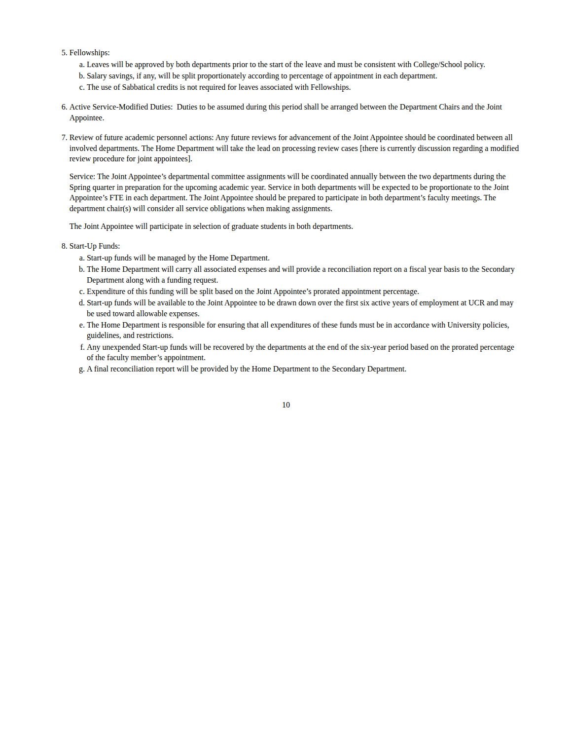Fellowships:
Leaves will be approved by both departments prior to the start of the leave and must be consistent with College/School policy.
Salary savings, if any, will be split proportionately according to percentage of appointment in each department.
The use of Sabbatical credits is not required for leaves associated with Fellowships.
Active Service-Modified Duties: Duties to be assumed during this period shall be arranged between the Department Chairs and the Joint Appointee.
Review of future academic personnel actions: Any future reviews for advancement of the Joint Appointee should be coordinated between all involved departments. The Home Department will take the lead on processing review cases [there is currently discussion regarding a modified review procedure for joint appointees].
Service: The Joint Appointee’s departmental committee assignments will be coordinated annually between the two departments during the Spring quarter in preparation for the upcoming academic year. Service in both departments will be expected to be proportionate to the Joint Appointee’s FTE in each department. The Joint Appointee should be prepared to participate in both department’s faculty meetings. The department chair(s) will consider all service obligations when making assignments.
The Joint Appointee will participate in selection of graduate students in both departments.
Start-Up Funds:
Start-up funds will be managed by the Home Department.
The Home Department will carry all associated expenses and will provide a reconciliation report on a fiscal year basis to the Secondary Department along with a funding request.
Expenditure of this funding will be split based on the Joint Appointee’s prorated appointment percentage.
Start-up funds will be available to the Joint Appointee to be drawn down over the first six active years of employment at UCR and may be used toward allowable expenses.
The Home Department is responsible for ensuring that all expenditures of these funds must be in accordance with University policies, guidelines, and restrictions.
Any unexpended Start-up funds will be recovered by the departments at the end of the six-year period based on the prorated percentage of the faculty member’s appointment.
A final reconciliation report will be provided by the Home Department to the Secondary Department.
10